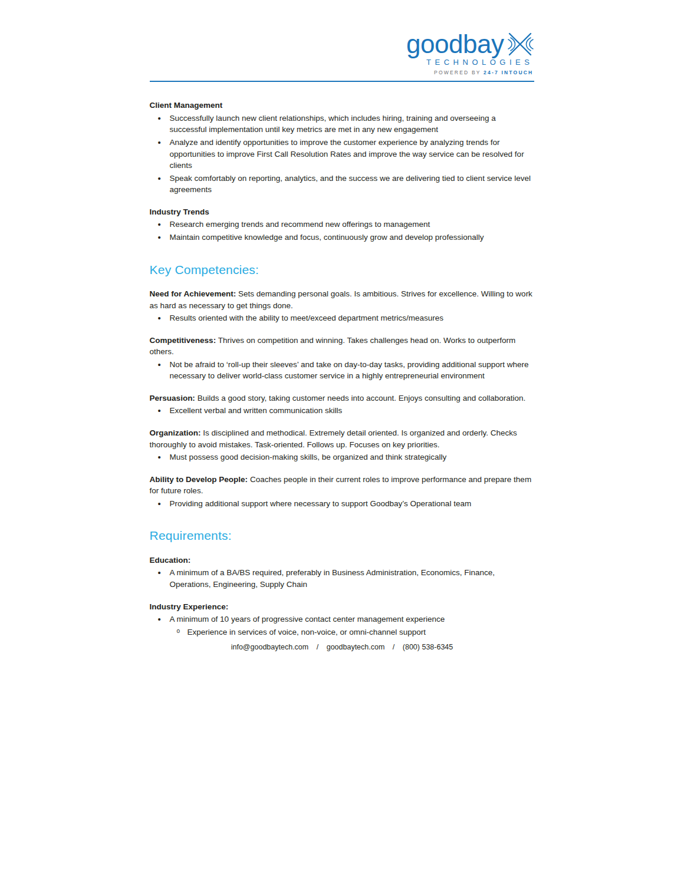goodbay
TECHNOLOGIES
POWERED BY 24-7 INTOUCH
Client Management
Successfully launch new client relationships, which includes hiring, training and overseeing a successful implementation until key metrics are met in any new engagement
Analyze and identify opportunities to improve the customer experience by analyzing trends for opportunities to improve First Call Resolution Rates and improve the way service can be resolved for clients
Speak comfortably on reporting, analytics, and the success we are delivering tied to client service level agreements
Industry Trends
Research emerging trends and recommend new offerings to management
Maintain competitive knowledge and focus, continuously grow and develop professionally
Key Competencies:
Need for Achievement: Sets demanding personal goals. Is ambitious. Strives for excellence. Willing to work as hard as necessary to get things done.
Results oriented with the ability to meet/exceed department metrics/measures
Competitiveness: Thrives on competition and winning. Takes challenges head on. Works to outperform others.
Not be afraid to ‘roll-up their sleeves’ and take on day-to-day tasks, providing additional support where necessary to deliver world-class customer service in a highly entrepreneurial environment
Persuasion: Builds a good story, taking customer needs into account. Enjoys consulting and collaboration.
Excellent verbal and written communication skills
Organization: Is disciplined and methodical. Extremely detail oriented. Is organized and orderly. Checks thoroughly to avoid mistakes. Task-oriented. Follows up. Focuses on key priorities.
Must possess good decision-making skills, be organized and think strategically
Ability to Develop People: Coaches people in their current roles to improve performance and prepare them for future roles.
Providing additional support where necessary to support Goodbay’s Operational team
Requirements:
Education:
A minimum of a BA/BS required, preferably in Business Administration, Economics, Finance, Operations, Engineering, Supply Chain
Industry Experience:
A minimum of 10 years of progressive contact center management experience
Experience in services of voice, non-voice, or omni-channel support
info@goodbaytech.com / goodbaytech.com / (800) 538-6345